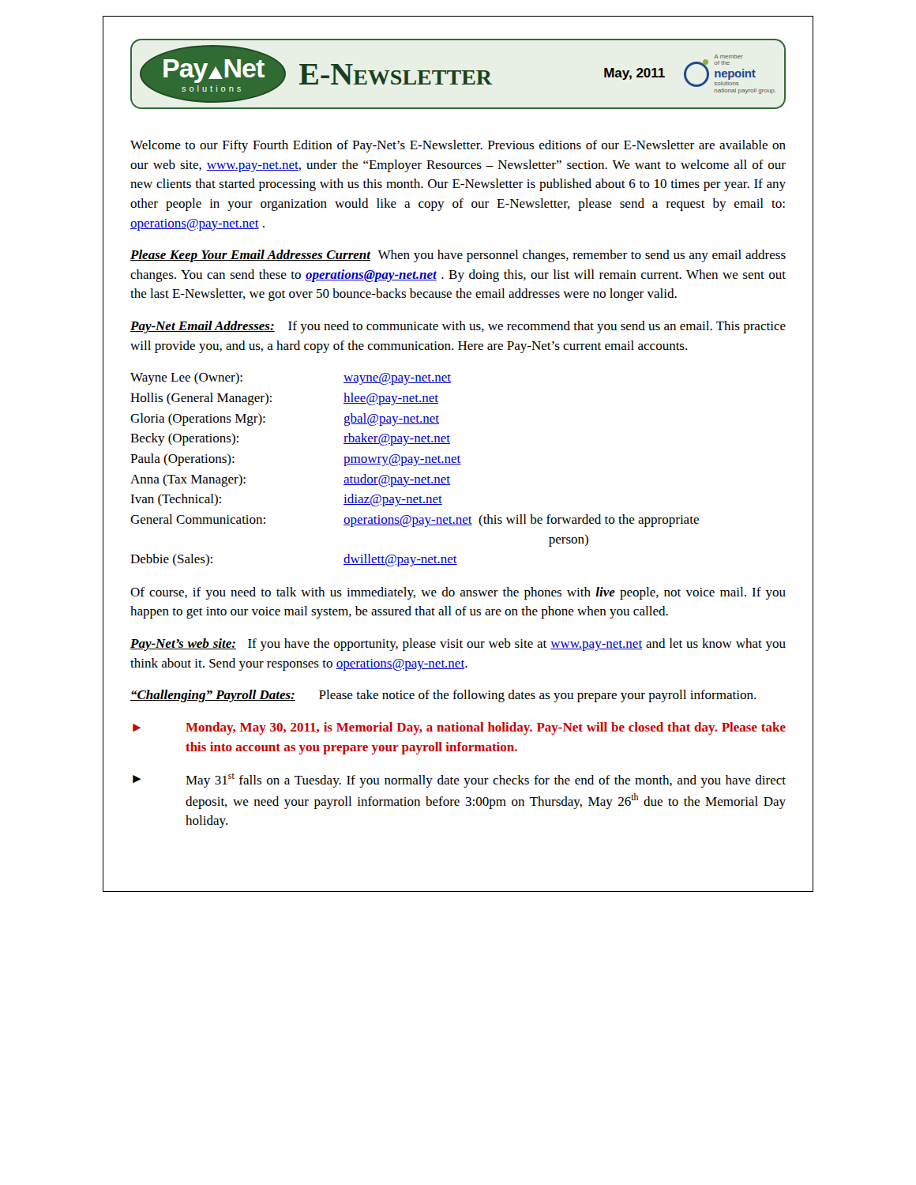Pay Net
solutions
E-Newsletter
May, 2011
A member
of the nepoint solutions national payroll group.
Welcome to our Fifty Fourth Edition of Pay-Net’s E-Newsletter. Previous editions of our E-Newsletter are available on our web site, www.pay-net.net, under the “Employer Resources – Newsletter” section. We want to welcome all of our new clients that started processing with us this month. Our E-Newsletter is published about 6 to 10 times per year. If any other people in your organization would like a copy of our E-Newsletter, please send a request by email to: operations@pay-net.net .
Please Keep Your Email Addresses Current When you have personnel changes, remember to send us any email address changes. You can send these to operations@pay-net.net . By doing this, our list will remain current. When we sent out the last E-Newsletter, we got over 50 bounce-backs because the email addresses were no longer valid.
Pay-Net Email Addresses: If you need to communicate with us, we recommend that you send us an email. This practice will provide you, and us, a hard copy of the communication. Here are Pay-Net’s current email accounts.
| Wayne Lee (Owner): | wayne@pay-net.net |
| Hollis (General Manager): | hlee@pay-net.net |
| Gloria (Operations Mgr): | gbal@pay-net.net |
| Becky (Operations): | rbaker@pay-net.net |
| Paula (Operations): | pmowry@pay-net.net |
| Anna (Tax Manager): | atudor@pay-net.net |
| Ivan (Technical): | idiaz@pay-net.net |
| General Communication: | operations@pay-net.net (this will be forwarded to the appropriate person) |
| Debbie (Sales): | dwillett@pay-net.net |
Of course, if you need to talk with us immediately, we do answer the phones with live people, not voice mail. If you happen to get into our voice mail system, be assured that all of us are on the phone when you called.
Pay-Net’s web site: If you have the opportunity, please visit our web site at www.pay-net.net and let us know what you think about it. Send your responses to operations@pay-net.net.
“Challenging” Payroll Dates: Please take notice of the following dates as you prepare your payroll information.
►
Monday, May 30, 2011, is Memorial Day, a national holiday. Pay-Net will be closed that day. Please take this into account as you prepare your payroll information.
►
May 31st falls on a Tuesday. If you normally date your checks for the end of the month, and you have direct deposit, we need your payroll information before 3:00pm on Thursday, May 26th due to the Memorial Day holiday.